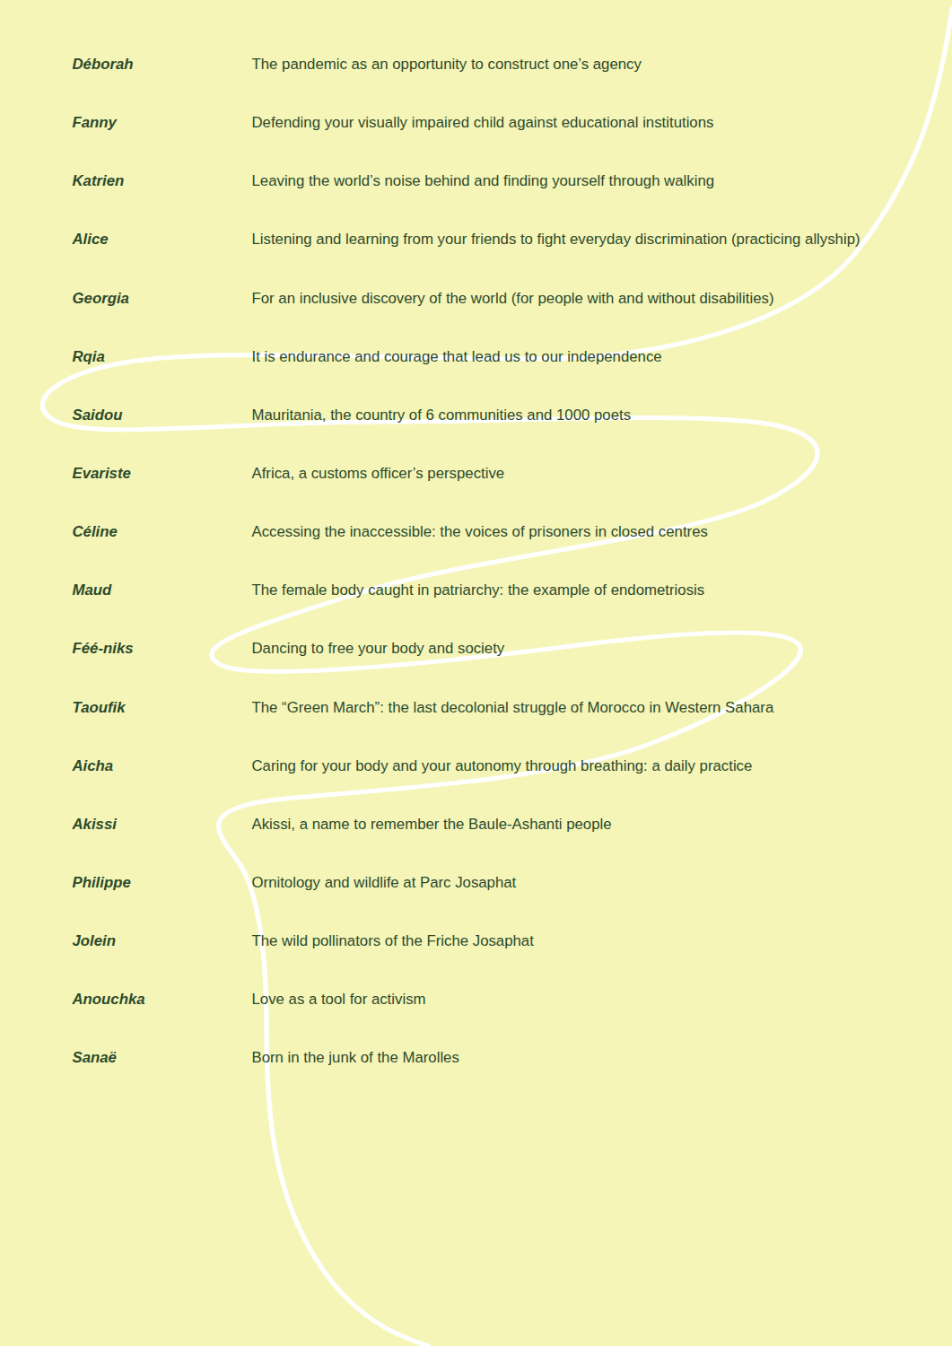Déborah
The pandemic as an opportunity to construct one’s agency
Fanny
Defending your visually impaired child against educational institutions
Katrien
Leaving the world’s noise behind and finding yourself through walking
Alice
Listening and learning from your friends to fight everyday discrimination (practicing allyship)
Georgia
For an inclusive discovery of the world (for people with and without disabilities)
Rqia
It is endurance and courage that lead us to our independence
Saidou
Mauritania, the country of 6 communities and 1000 poets
Evariste
Africa, a customs officer’s perspective
Céline
Accessing the inaccessible: the voices of prisoners in closed centres
Maud
The female body caught in patriarchy: the example of endometriosis
Féé-niks
Dancing to free your body and society
Taoufik
The “Green March”: the last decolonial struggle of Morocco in Western Sahara
Aicha
Caring for your body and your autonomy through breathing: a daily practice
Akissi
Akissi, a name to remember the Baule-Ashanti people
Philippe
Ornitology and wildlife at Parc Josaphat
Jolein
The wild pollinators of the Friche Josaphat
Anouchka
Love as a tool for activism
Sanaë
Born in the junk of the Marolles